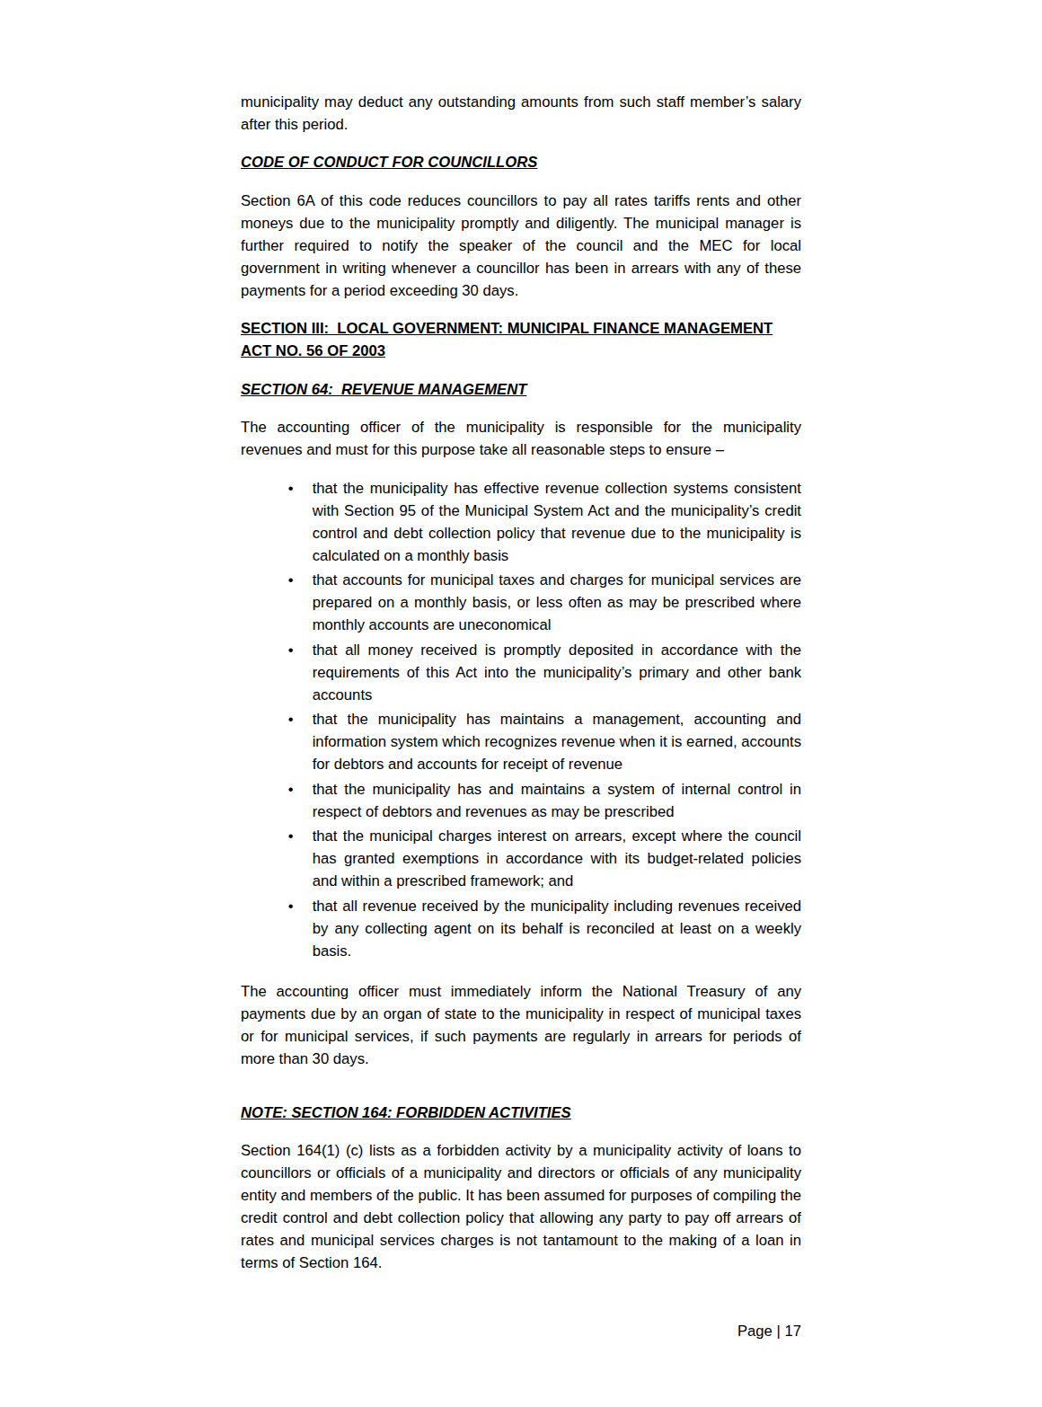municipality may deduct any outstanding amounts from such staff member’s salary after this period.
CODE OF CONDUCT FOR COUNCILLORS
Section 6A of this code reduces councillors to pay all rates tariffs rents and other moneys due to the municipality promptly and diligently. The municipal manager is further required to notify the speaker of the council and the MEC for local government in writing whenever a councillor has been in arrears with any of these payments for a period exceeding 30 days.
SECTION III: LOCAL GOVERNMENT: MUNICIPAL FINANCE MANAGEMENT ACT NO. 56 OF 2003
SECTION 64: REVENUE MANAGEMENT
The accounting officer of the municipality is responsible for the municipality revenues and must for this purpose take all reasonable steps to ensure –
that the municipality has effective revenue collection systems consistent with Section 95 of the Municipal System Act and the municipality’s credit control and debt collection policy that revenue due to the municipality is calculated on a monthly basis
that accounts for municipal taxes and charges for municipal services are prepared on a monthly basis, or less often as may be prescribed where monthly accounts are uneconomical
that all money received is promptly deposited in accordance with the requirements of this Act into the municipality’s primary and other bank accounts
that the municipality has maintains a management, accounting and information system which recognizes revenue when it is earned, accounts for debtors and accounts for receipt of revenue
that the municipality has and maintains a system of internal control in respect of debtors and revenues as may be prescribed
that the municipal charges interest on arrears, except where the council has granted exemptions in accordance with its budget-related policies and within a prescribed framework; and
that all revenue received by the municipality including revenues received by any collecting agent on its behalf is reconciled at least on a weekly basis.
The accounting officer must immediately inform the National Treasury of any payments due by an organ of state to the municipality in respect of municipal taxes or for municipal services, if such payments are regularly in arrears for periods of more than 30 days.
NOTE: SECTION 164: FORBIDDEN ACTIVITIES
Section 164(1) (c) lists as a forbidden activity by a municipality activity of loans to councillors or officials of a municipality and directors or officials of any municipality entity and members of the public. It has been assumed for purposes of compiling the credit control and debt collection policy that allowing any party to pay off arrears of rates and municipal services charges is not tantamount to the making of a loan in terms of Section 164.
Page | 17